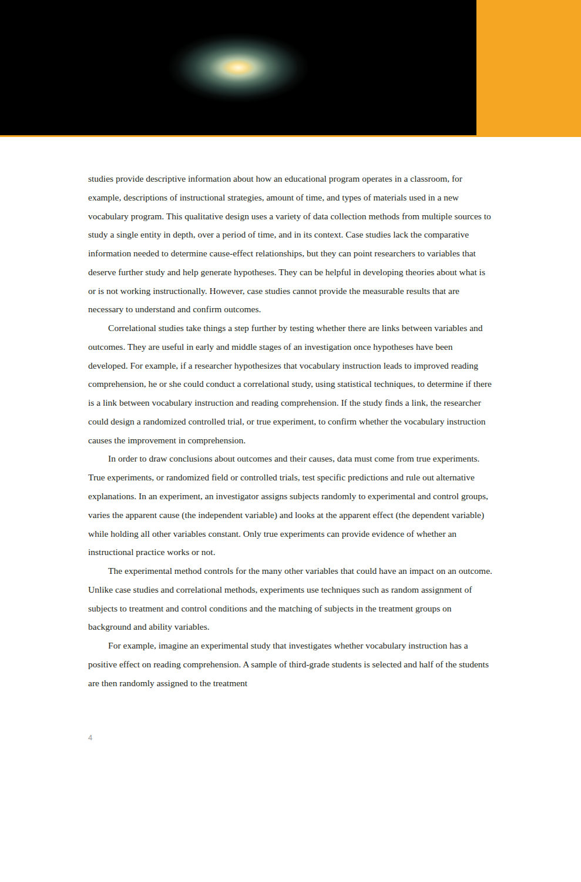studies provide descriptive information about how an educational program operates in a classroom, for example, descriptions of instructional strategies, amount of time, and types of materials used in a new vocabulary program. This qualitative design uses a variety of data collection methods from multiple sources to study a single entity in depth, over a period of time, and in its context. Case studies lack the comparative information needed to determine cause-effect relationships, but they can point researchers to variables that deserve further study and help generate hypotheses. They can be helpful in developing theories about what is or is not working instructionally. However, case studies cannot provide the measurable results that are necessary to understand and confirm outcomes.
Correlational studies take things a step further by testing whether there are links between variables and outcomes. They are useful in early and middle stages of an investigation once hypotheses have been developed. For example, if a researcher hypothesizes that vocabulary instruction leads to improved reading comprehension, he or she could conduct a correlational study, using statistical techniques, to determine if there is a link between vocabulary instruction and reading comprehension. If the study finds a link, the researcher could design a randomized controlled trial, or true experiment, to confirm whether the vocabulary instruction causes the improvement in comprehension.
In order to draw conclusions about outcomes and their causes, data must come from true experiments. True experiments, or randomized field or controlled trials, test specific predictions and rule out alternative explanations. In an experiment, an investigator assigns subjects randomly to experimental and control groups, varies the apparent cause (the independent variable) and looks at the apparent effect (the dependent variable) while holding all other variables constant. Only true experiments can provide evidence of whether an instructional practice works or not.
The experimental method controls for the many other variables that could have an impact on an outcome. Unlike case studies and correlational methods, experiments use techniques such as random assignment of subjects to treatment and control conditions and the matching of subjects in the treatment groups on background and ability variables.
For example, imagine an experimental study that investigates whether vocabulary instruction has a positive effect on reading comprehension. A sample of third-grade students is selected and half of the students are then randomly assigned to the treatment
4